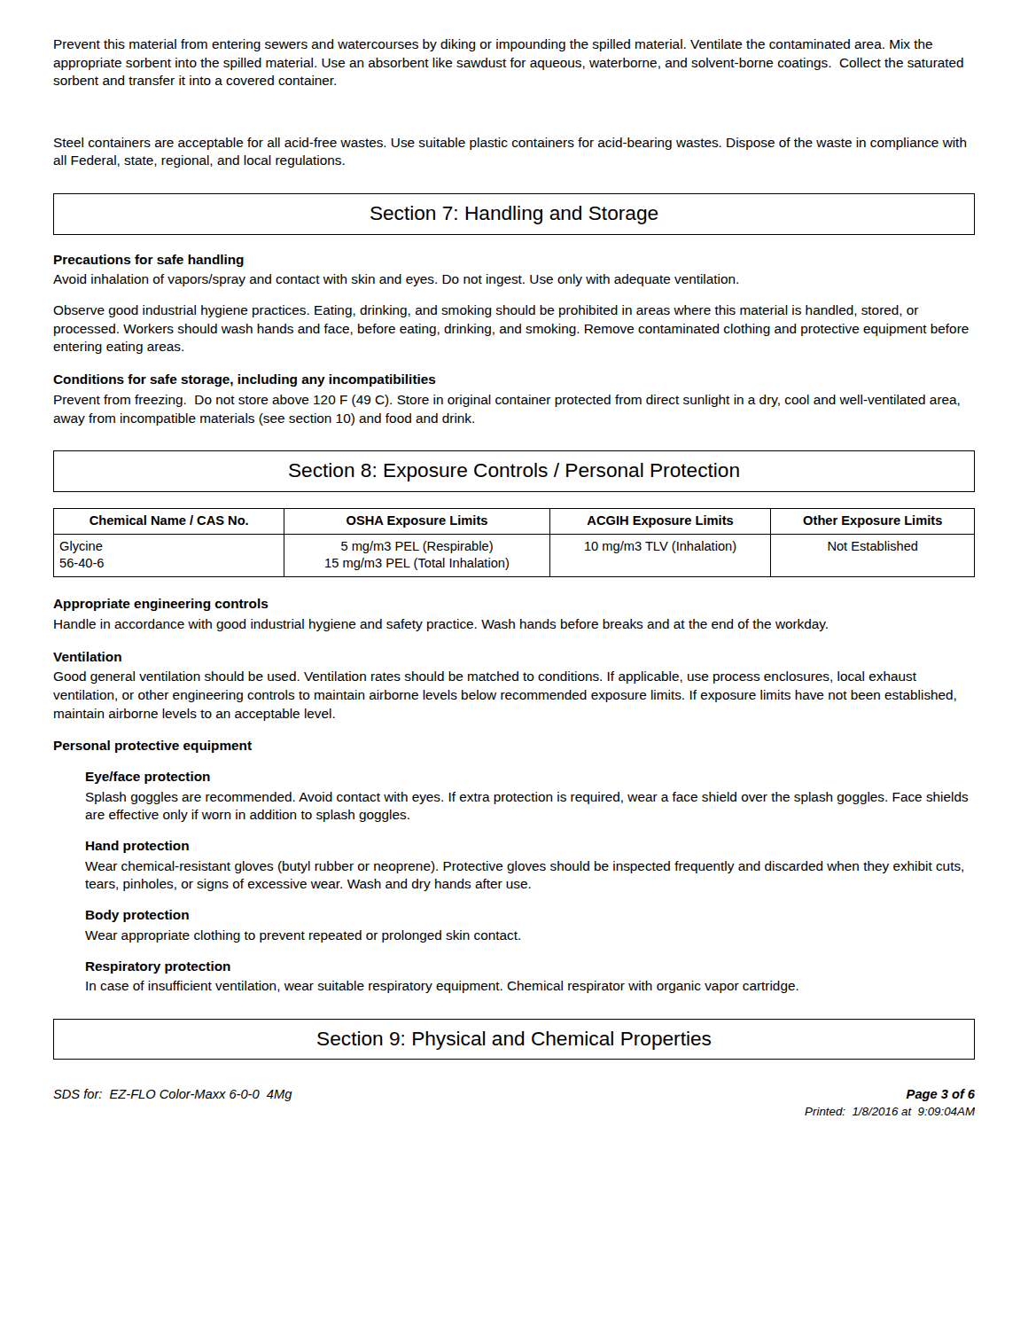Prevent this material from entering sewers and watercourses by diking or impounding the spilled material. Ventilate the contaminated area. Mix the appropriate sorbent into the spilled material. Use an absorbent like sawdust for aqueous, waterborne, and solvent-borne coatings. Collect the saturated sorbent and transfer it into a covered container.
Steel containers are acceptable for all acid-free wastes. Use suitable plastic containers for acid-bearing wastes. Dispose of the waste in compliance with all Federal, state, regional, and local regulations.
Section 7: Handling and Storage
Precautions for safe handling
Avoid inhalation of vapors/spray and contact with skin and eyes. Do not ingest. Use only with adequate ventilation.
Observe good industrial hygiene practices. Eating, drinking, and smoking should be prohibited in areas where this material is handled, stored, or processed. Workers should wash hands and face, before eating, drinking, and smoking. Remove contaminated clothing and protective equipment before entering eating areas.
Conditions for safe storage, including any incompatibilities
Prevent from freezing. Do not store above 120 F (49 C). Store in original container protected from direct sunlight in a dry, cool and well-ventilated area, away from incompatible materials (see section 10) and food and drink.
Section 8: Exposure Controls / Personal Protection
| Chemical Name / CAS No. | OSHA Exposure Limits | ACGIH Exposure Limits | Other Exposure Limits |
| --- | --- | --- | --- |
| Glycine 56-40-6 | 5 mg/m3 PEL (Respirable) 15 mg/m3 PEL (Total Inhalation) | 10 mg/m3 TLV (Inhalation) | Not Established |
Appropriate engineering controls
Handle in accordance with good industrial hygiene and safety practice. Wash hands before breaks and at the end of the workday.
Ventilation
Good general ventilation should be used. Ventilation rates should be matched to conditions. If applicable, use process enclosures, local exhaust ventilation, or other engineering controls to maintain airborne levels below recommended exposure limits. If exposure limits have not been established, maintain airborne levels to an acceptable level.
Personal protective equipment
Eye/face protection
Splash goggles are recommended. Avoid contact with eyes. If extra protection is required, wear a face shield over the splash goggles. Face shields are effective only if worn in addition to splash goggles.
Hand protection
Wear chemical-resistant gloves (butyl rubber or neoprene). Protective gloves should be inspected frequently and discarded when they exhibit cuts, tears, pinholes, or signs of excessive wear. Wash and dry hands after use.
Body protection
Wear appropriate clothing to prevent repeated or prolonged skin contact.
Respiratory protection
In case of insufficient ventilation, wear suitable respiratory equipment. Chemical respirator with organic vapor cartridge.
Section 9: Physical and Chemical Properties
SDS for: EZ-FLO Color-Maxx 6-0-0 4Mg
Page 3 of 6
Printed: 1/8/2016 at 9:09:04AM